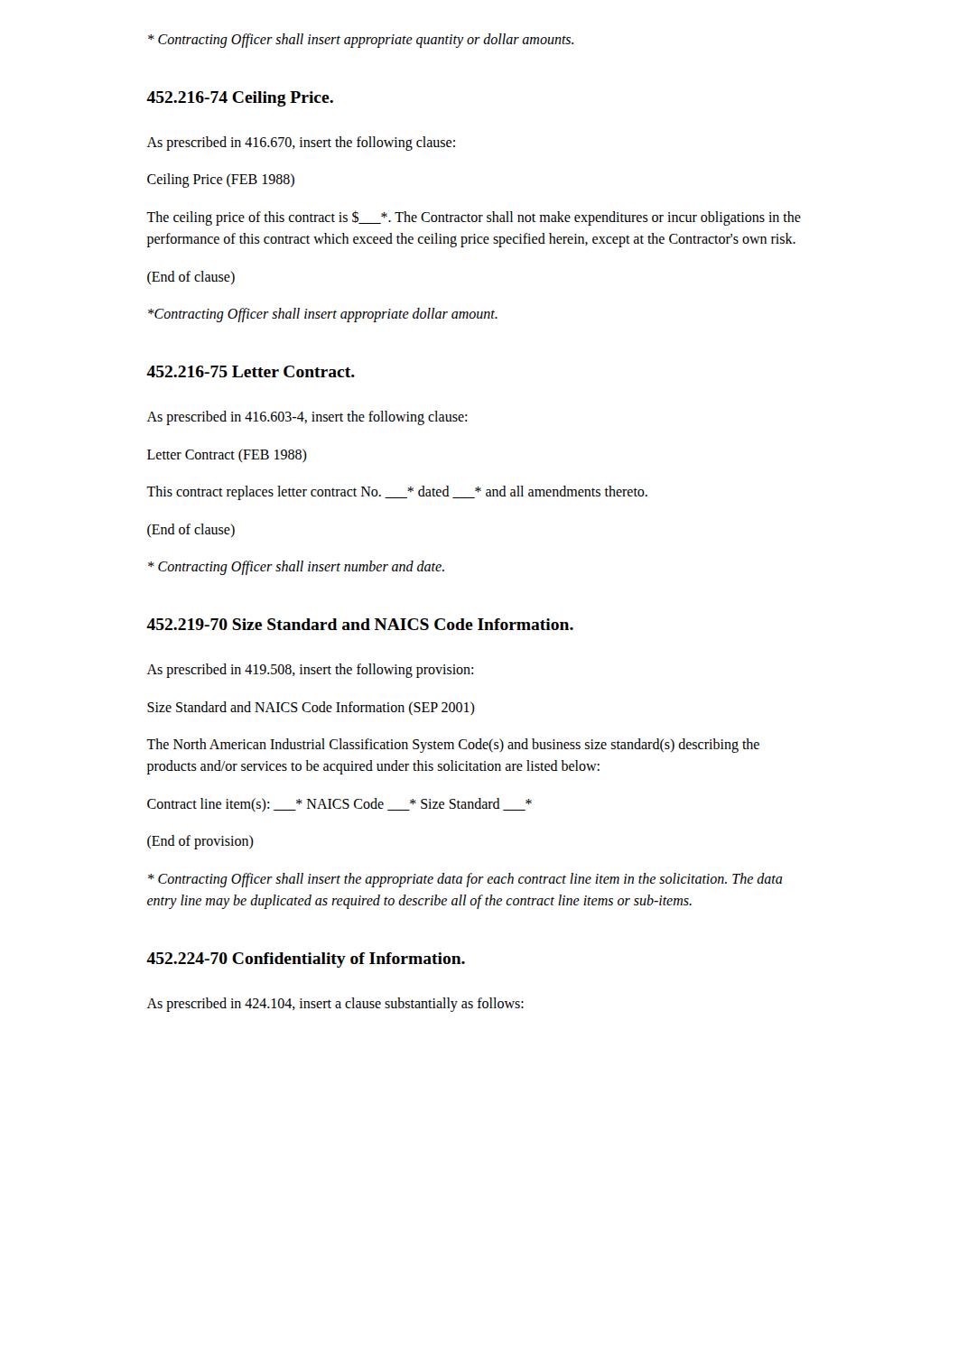* Contracting Officer shall insert appropriate quantity or dollar amounts.
452.216-74 Ceiling Price.
As prescribed in 416.670, insert the following clause:
Ceiling Price (FEB 1988)
The ceiling price of this contract is $___*. The Contractor shall not make expenditures or incur obligations in the performance of this contract which exceed the ceiling price specified herein, except at the Contractor's own risk.
(End of clause)
*Contracting Officer shall insert appropriate dollar amount.
452.216-75 Letter Contract.
As prescribed in 416.603-4, insert the following clause:
Letter Contract (FEB 1988)
This contract replaces letter contract No. ___* dated ___* and all amendments thereto.
(End of clause)
* Contracting Officer shall insert number and date.
452.219-70 Size Standard and NAICS Code Information.
As prescribed in 419.508, insert the following provision:
Size Standard and NAICS Code Information (SEP 2001)
The North American Industrial Classification System Code(s) and business size standard(s) describing the products and/or services to be acquired under this solicitation are listed below:
Contract line item(s): ___* NAICS Code ___* Size Standard ___*
(End of provision)
* Contracting Officer shall insert the appropriate data for each contract line item in the solicitation. The data entry line may be duplicated as required to describe all of the contract line items or sub-items.
452.224-70 Confidentiality of Information.
As prescribed in 424.104, insert a clause substantially as follows: